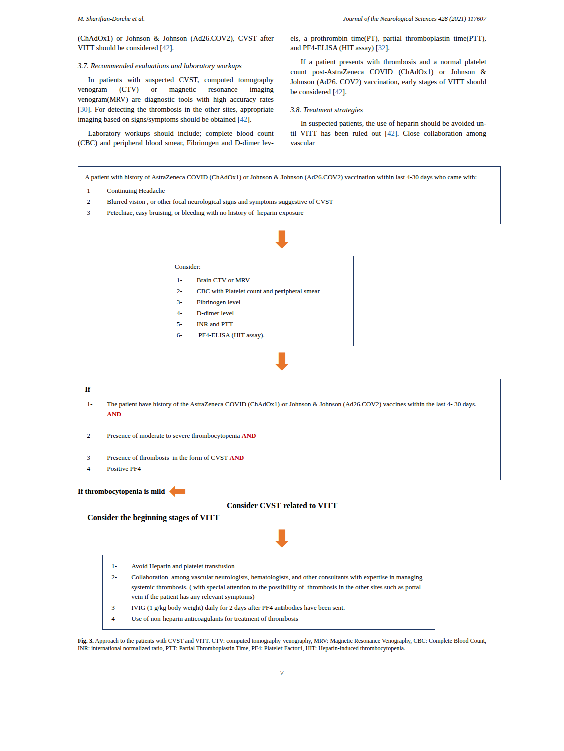M. Sharifian-Dorche et al. Journal of the Neurological Sciences 428 (2021) 117607
(ChAdOx1) or Johnson & Johnson (Ad26.COV2), CVST after VITT should be considered [42].
3.7. Recommended evaluations and laboratory workups
In patients with suspected CVST, computed tomography venogram (CTV) or magnetic resonance imaging venogram(MRV) are diagnostic tools with high accuracy rates [30]. For detecting the thrombosis in the other sites, appropriate imaging based on signs/symptoms should be obtained [42].
Laboratory workups should include; complete blood count (CBC) and peripheral blood smear, Fibrinogen and D-dimer levels, a prothrombin time(PT), partial thromboplastin time(PTT), and PF4-ELISA (HIT assay) [32].
If a patient presents with thrombosis and a normal platelet count post-AstraZeneca COVID (ChAdOx1) or Johnson & Johnson (Ad26. COV2) vaccination, early stages of VITT should be considered [42].
3.8. Treatment strategies
In suspected patients, the use of heparin should be avoided until VITT has been ruled out [42]. Close collaboration among vascular
A patient with history of AstraZeneca COVID (ChAdOx1) or Johnson & Johnson (Ad26.COV2) vaccination within last 4-30 days who came with:
| 1- | Continuing Headache |
| 2- | Blurred vision , or other focal neurological signs and symptoms suggestive of CVST |
| 3- | Petechiae, easy bruising, or bleeding with no history of heparin exposure |
⬇
Consider:
| 1- | Brain CTV or MRV |
| 2- | CBC with Platelet count and peripheral smear |
| 3- | Fibrinogen level |
| 4- | D-dimer level |
| 5- | INR and PTT |
| 6- | PF4-ELISA (HIT assay). |
⬇
If
| 1- | The patient have history of the AstraZeneca COVID (ChAdOx1) or Johnson & Johnson (Ad26.COV2) vaccines within the last 4- 30 days. AND |
| 2- | Presence of moderate to severe thrombocytopenia AND |
| 3- | Presence of thrombosis in the form of CVST AND |
| 4- | Positive PF4 |
If thrombocytopenia is mild ⬅
Consider CVST related to VITT
Consider the beginning stages of VITT
⬇
| 1- | Avoid Heparin and platelet transfusion |
| 2- | Collaboration among vascular neurologists, hematologists, and other consultants with expertise in managing systemic thrombosis. ( with special attention to the possibility of thrombosis in the other sites such as portal vein if the patient has any relevant symptoms) |
| 3- | IVIG (1 g/kg body weight) daily for 2 days after PF4 antibodies have been sent. |
| 4- | Use of non-heparin anticoagulants for treatment of thrombosis |
Fig. 3. Approach to the patients with CVST and VITT. CTV: computed tomography venography, MRV: Magnetic Resonance Venography, CBC: Complete Blood Count, INR: international normalized ratio, PTT: Partial Thromboplastin Time, PF4: Platelet Factor4, HIT: Heparin-induced thrombocytopenia.
7